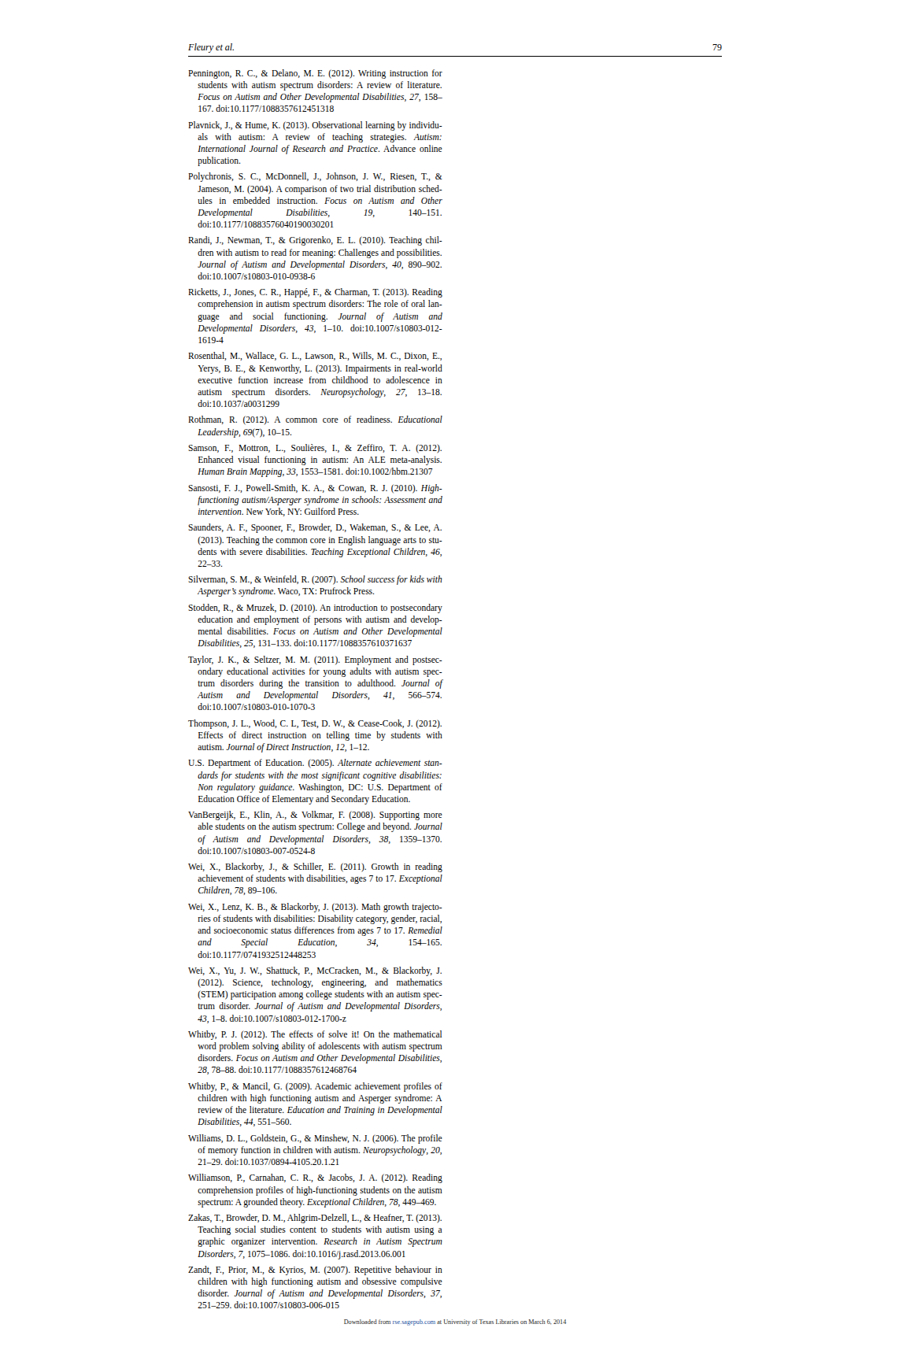Fleury et al. 79
Pennington, R. C., & Delano, M. E. (2012). Writing instruction for students with autism spectrum disorders: A review of literature. Focus on Autism and Other Developmental Disabilities, 27, 158–167. doi:10.1177/1088357612451318
Plavnick, J., & Hume, K. (2013). Observational learning by individuals with autism: A review of teaching strategies. Autism: International Journal of Research and Practice. Advance online publication.
Polychronis, S. C., McDonnell, J., Johnson, J. W., Riesen, T., & Jameson, M. (2004). A comparison of two trial distribution schedules in embedded instruction. Focus on Autism and Other Developmental Disabilities, 19, 140–151. doi:10.1177/10883576040190030201
Randi, J., Newman, T., & Grigorenko, E. L. (2010). Teaching children with autism to read for meaning: Challenges and possibilities. Journal of Autism and Developmental Disorders, 40, 890–902. doi:10.1007/s10803-010-0938-6
Ricketts, J., Jones, C. R., Happé, F., & Charman, T. (2013). Reading comprehension in autism spectrum disorders: The role of oral language and social functioning. Journal of Autism and Developmental Disorders, 43, 1–10. doi:10.1007/s10803-012-1619-4
Rosenthal, M., Wallace, G. L., Lawson, R., Wills, M. C., Dixon, E., Yerys, B. E., & Kenworthy, L. (2013). Impairments in real-world executive function increase from childhood to adolescence in autism spectrum disorders. Neuropsychology, 27, 13–18. doi:10.1037/a0031299
Rothman, R. (2012). A common core of readiness. Educational Leadership, 69(7), 10–15.
Samson, F., Mottron, L., Soulières, I., & Zeffiro, T. A. (2012). Enhanced visual functioning in autism: An ALE meta-analysis. Human Brain Mapping, 33, 1553–1581. doi:10.1002/hbm.21307
Sansosti, F. J., Powell-Smith, K. A., & Cowan, R. J. (2010). High-functioning autism/Asperger syndrome in schools: Assessment and intervention. New York, NY: Guilford Press.
Saunders, A. F., Spooner, F., Browder, D., Wakeman, S., & Lee, A. (2013). Teaching the common core in English language arts to students with severe disabilities. Teaching Exceptional Children, 46, 22–33.
Silverman, S. M., & Weinfeld, R. (2007). School success for kids with Asperger’s syndrome. Waco, TX: Prufrock Press.
Stodden, R., & Mruzek, D. (2010). An introduction to postsecondary education and employment of persons with autism and developmental disabilities. Focus on Autism and Other Developmental Disabilities, 25, 131–133. doi:10.1177/1088357610371637
Taylor, J. K., & Seltzer, M. M. (2011). Employment and postsecondary educational activities for young adults with autism spectrum disorders during the transition to adulthood. Journal of Autism and Developmental Disorders, 41, 566–574. doi:10.1007/s10803-010-1070-3
Thompson, J. L., Wood, C. L, Test, D. W., & Cease-Cook, J. (2012). Effects of direct instruction on telling time by students with autism. Journal of Direct Instruction, 12, 1–12.
U.S. Department of Education. (2005). Alternate achievement standards for students with the most significant cognitive disabilities: Non regulatory guidance. Washington, DC: U.S. Department of Education Office of Elementary and Secondary Education.
VanBergeijk, E., Klin, A., & Volkmar, F. (2008). Supporting more able students on the autism spectrum: College and beyond. Journal of Autism and Developmental Disorders, 38, 1359–1370. doi:10.1007/s10803-007-0524-8
Wei, X., Blackorby, J., & Schiller, E. (2011). Growth in reading achievement of students with disabilities, ages 7 to 17. Exceptional Children, 78, 89–106.
Wei, X., Lenz, K. B., & Blackorby, J. (2013). Math growth trajectories of students with disabilities: Disability category, gender, racial, and socioeconomic status differences from ages 7 to 17. Remedial and Special Education, 34, 154–165. doi:10.1177/0741932512448253
Wei, X., Yu, J. W., Shattuck, P., McCracken, M., & Blackorby, J. (2012). Science, technology, engineering, and mathematics (STEM) participation among college students with an autism spectrum disorder. Journal of Autism and Developmental Disorders, 43, 1–8. doi:10.1007/s10803-012-1700-z
Whitby, P. J. (2012). The effects of solve it! On the mathematical word problem solving ability of adolescents with autism spectrum disorders. Focus on Autism and Other Developmental Disabilities, 28, 78–88. doi:10.1177/1088357612468764
Whitby, P., & Mancil, G. (2009). Academic achievement profiles of children with high functioning autism and Asperger syndrome: A review of the literature. Education and Training in Developmental Disabilities, 44, 551–560.
Williams, D. L., Goldstein, G., & Minshew, N. J. (2006). The profile of memory function in children with autism. Neuropsychology, 20, 21–29. doi:10.1037/0894-4105.20.1.21
Williamson, P., Carnahan, C. R., & Jacobs, J. A. (2012). Reading comprehension profiles of high-functioning students on the autism spectrum: A grounded theory. Exceptional Children, 78, 449–469.
Zakas, T., Browder, D. M., Ahlgrim-Delzell, L., & Heafner, T. (2013). Teaching social studies content to students with autism using a graphic organizer intervention. Research in Autism Spectrum Disorders, 7, 1075–1086. doi:10.1016/j.rasd.2013.06.001
Zandt, F., Prior, M., & Kyrios, M. (2007). Repetitive behaviour in children with high functioning autism and obsessive compulsive disorder. Journal of Autism and Developmental Disorders, 37, 251–259. doi:10.1007/s10803-006-015
Downloaded from rse.sagepub.com at University of Texas Libraries on March 6, 2014